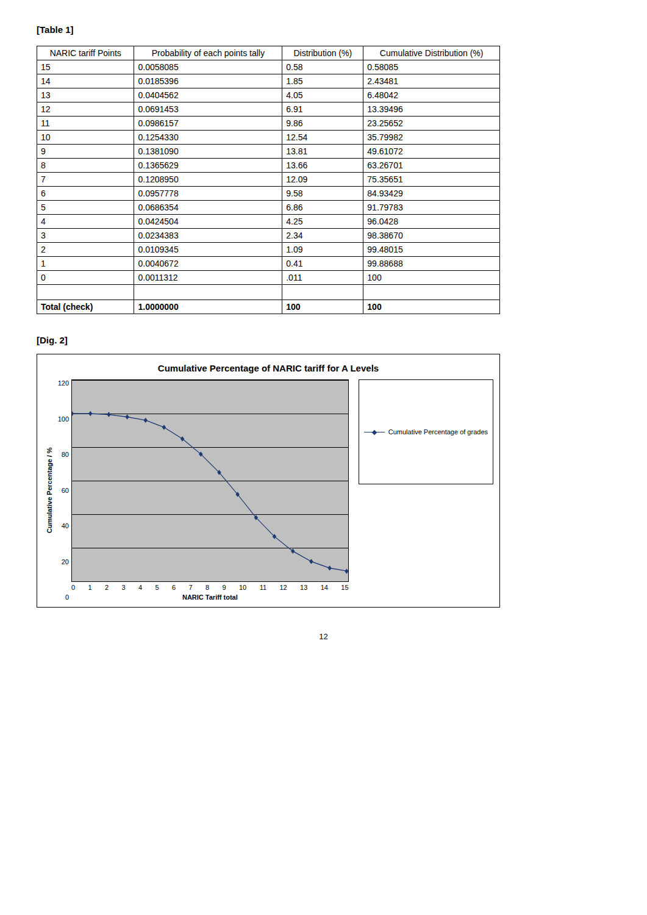[Table 1]
| NARIC tariff Points | Probability of each points tally | Distribution (%) | Cumulative Distribution (%) |
| --- | --- | --- | --- |
| 15 | 0.0058085 | 0.58 | 0.58085 |
| 14 | 0.0185396 | 1.85 | 2.43481 |
| 13 | 0.0404562 | 4.05 | 6.48042 |
| 12 | 0.0691453 | 6.91 | 13.39496 |
| 11 | 0.0986157 | 9.86 | 23.25652 |
| 10 | 0.1254330 | 12.54 | 35.79982 |
| 9 | 0.1381090 | 13.81 | 49.61072 |
| 8 | 0.1365629 | 13.66 | 63.26701 |
| 7 | 0.1208950 | 12.09 | 75.35651 |
| 6 | 0.0957778 | 9.58 | 84.93429 |
| 5 | 0.0686354 | 6.86 | 91.79783 |
| 4 | 0.0424504 | 4.25 | 96.0428 |
| 3 | 0.0234383 | 2.34 | 98.38670 |
| 2 | 0.0109345 | 1.09 | 99.48015 |
| 1 | 0.0040672 | 0.41 | 99.88688 |
| 0 | 0.0011312 | .011 | 100 |
| Total (check) | 1.0000000 | 100 | 100 |
[Dig. 2]
Cumulative Percentage of NARIC tariff for A Levels
Cumulative Percentage / %
120 100 80 60 40 20 0
012345 67891011 12131415
NARIC Tariff total
Cumulative Percentage of grades
12